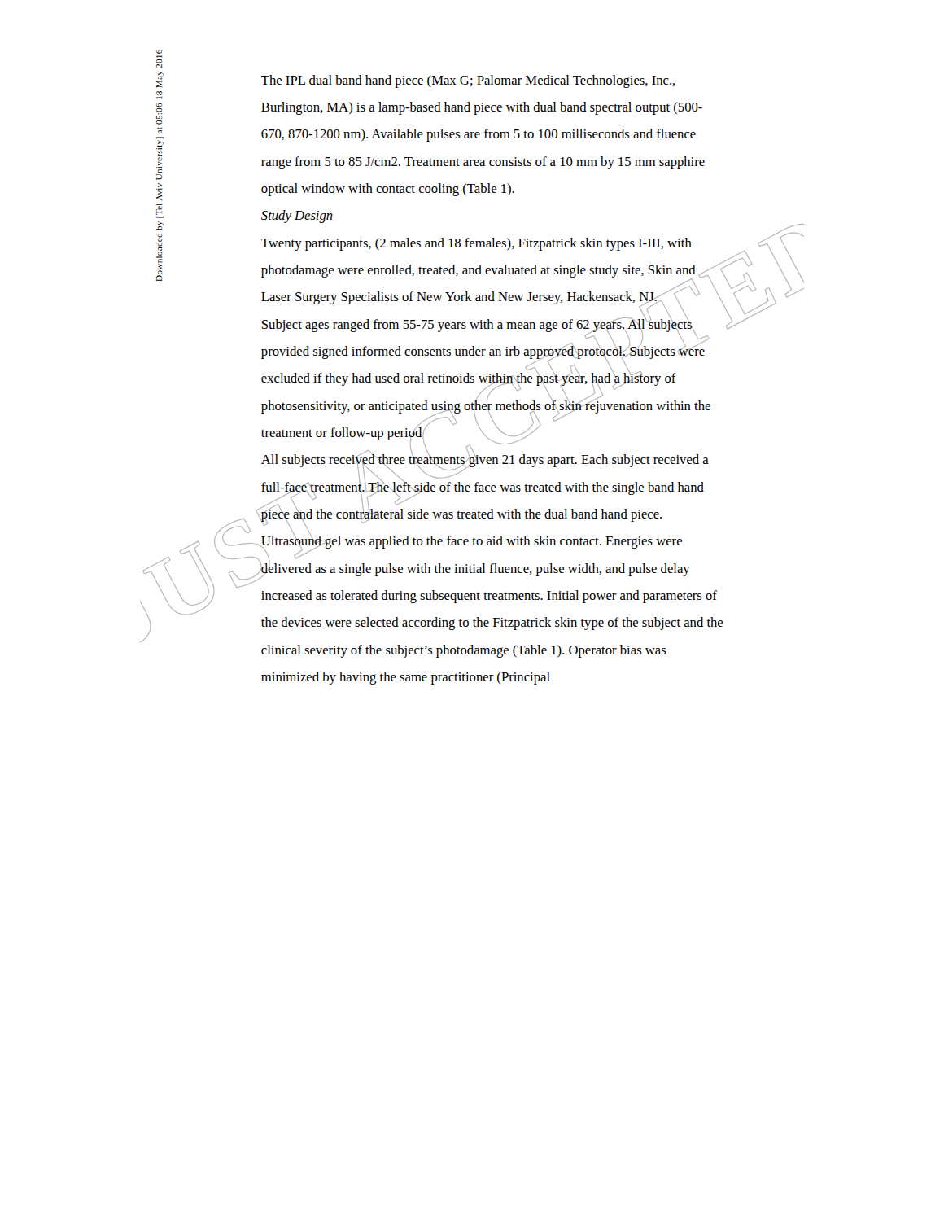Downloaded by [Tel Aviv University] at 05:06 18 May 2016
JUST ACCEPTED
The IPL dual band hand piece (Max G; Palomar Medical Technologies, Inc., Burlington, MA) is a lamp-based hand piece with dual band spectral output (500-670, 870-1200 nm). Available pulses are from 5 to 100 milliseconds and fluence range from 5 to 85 J/cm2. Treatment area consists of a 10 mm by 15 mm sapphire optical window with contact cooling (Table 1).
Study Design
Twenty participants, (2 males and 18 females), Fitzpatrick skin types I-III, with photodamage were enrolled, treated, and evaluated at single study site, Skin and Laser Surgery Specialists of New York and New Jersey, Hackensack, NJ.
Subject ages ranged from 55-75 years with a mean age of 62 years. All subjects provided signed informed consents under an irb approved protocol. Subjects were excluded if they had used oral retinoids within the past year, had a history of photosensitivity, or anticipated using other methods of skin rejuvenation within the treatment or follow-up period
All subjects received three treatments given 21 days apart. Each subject received a full-face treatment. The left side of the face was treated with the single band hand piece and the contralateral side was treated with the dual band hand piece. Ultrasound gel was applied to the face to aid with skin contact. Energies were delivered as a single pulse with the initial fluence, pulse width, and pulse delay increased as tolerated during subsequent treatments. Initial power and parameters of the devices were selected according to the Fitzpatrick skin type of the subject and the clinical severity of the subject’s photodamage (Table 1). Operator bias was minimized by having the same practitioner (Principal